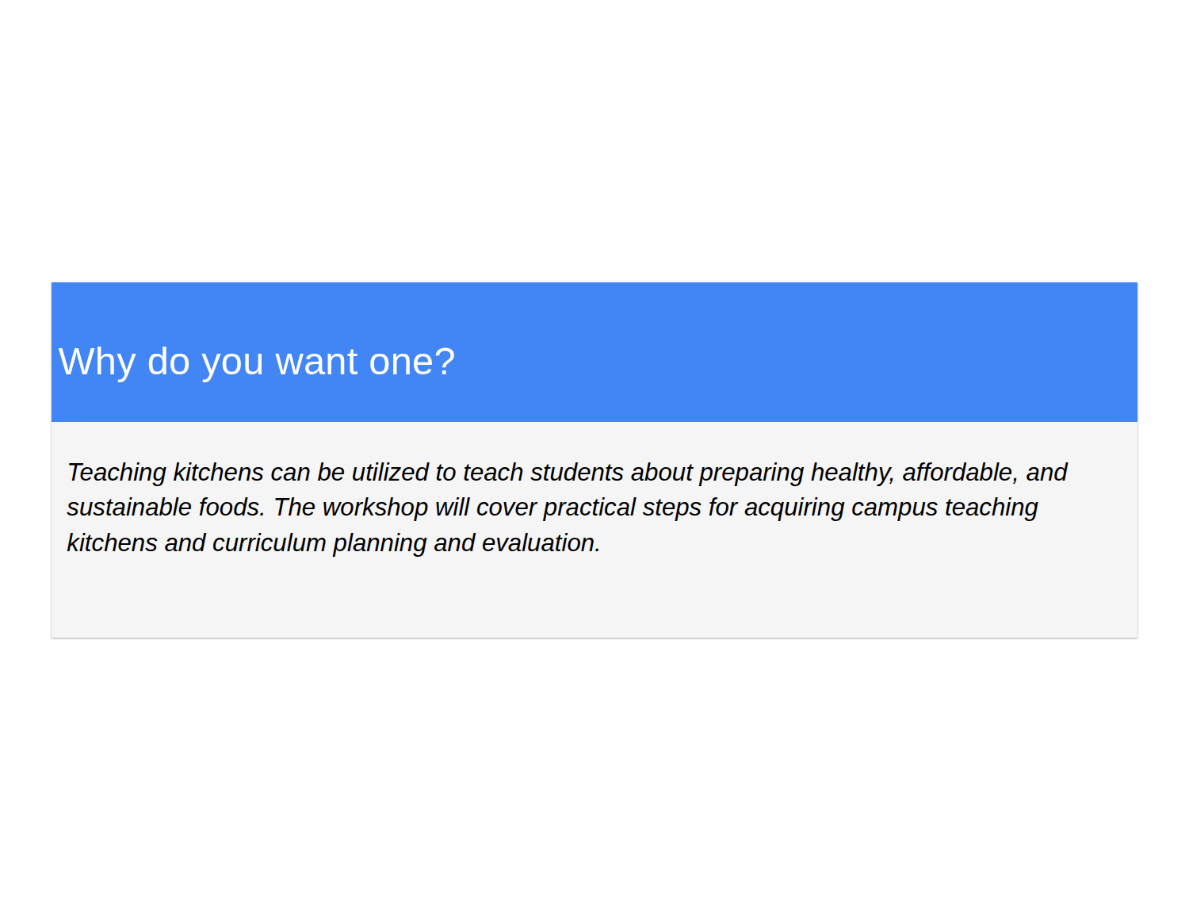Why do you want one?
Teaching kitchens can be utilized to teach students about preparing healthy, affordable, and sustainable foods. The workshop will cover practical steps for acquiring campus teaching kitchens and curriculum planning and evaluation.